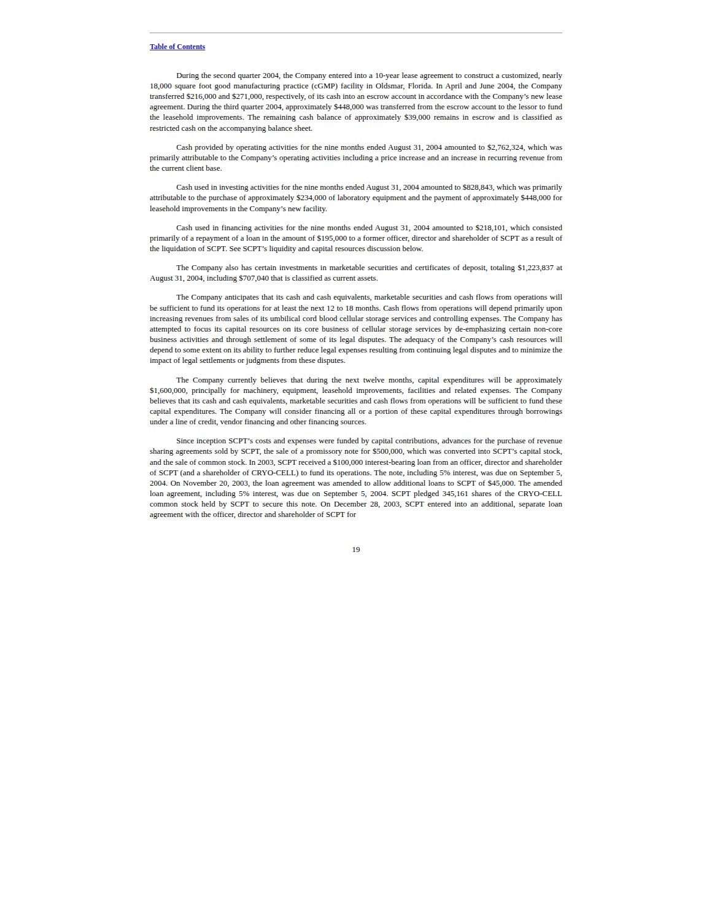Table of Contents
During the second quarter 2004, the Company entered into a 10-year lease agreement to construct a customized, nearly 18,000 square foot good manufacturing practice (cGMP) facility in Oldsmar, Florida. In April and June 2004, the Company transferred $216,000 and $271,000, respectively, of its cash into an escrow account in accordance with the Company’s new lease agreement. During the third quarter 2004, approximately $448,000 was transferred from the escrow account to the lessor to fund the leasehold improvements. The remaining cash balance of approximately $39,000 remains in escrow and is classified as restricted cash on the accompanying balance sheet.
Cash provided by operating activities for the nine months ended August 31, 2004 amounted to $2,762,324, which was primarily attributable to the Company’s operating activities including a price increase and an increase in recurring revenue from the current client base.
Cash used in investing activities for the nine months ended August 31, 2004 amounted to $828,843, which was primarily attributable to the purchase of approximately $234,000 of laboratory equipment and the payment of approximately $448,000 for leasehold improvements in the Company’s new facility.
Cash used in financing activities for the nine months ended August 31, 2004 amounted to $218,101, which consisted primarily of a repayment of a loan in the amount of $195,000 to a former officer, director and shareholder of SCPT as a result of the liquidation of SCPT. See SCPT’s liquidity and capital resources discussion below.
The Company also has certain investments in marketable securities and certificates of deposit, totaling $1,223,837 at August 31, 2004, including $707,040 that is classified as current assets.
The Company anticipates that its cash and cash equivalents, marketable securities and cash flows from operations will be sufficient to fund its operations for at least the next 12 to 18 months. Cash flows from operations will depend primarily upon increasing revenues from sales of its umbilical cord blood cellular storage services and controlling expenses. The Company has attempted to focus its capital resources on its core business of cellular storage services by de-emphasizing certain non-core business activities and through settlement of some of its legal disputes. The adequacy of the Company’s cash resources will depend to some extent on its ability to further reduce legal expenses resulting from continuing legal disputes and to minimize the impact of legal settlements or judgments from these disputes.
The Company currently believes that during the next twelve months, capital expenditures will be approximately $1,600,000, principally for machinery, equipment, leasehold improvements, facilities and related expenses. The Company believes that its cash and cash equivalents, marketable securities and cash flows from operations will be sufficient to fund these capital expenditures. The Company will consider financing all or a portion of these capital expenditures through borrowings under a line of credit, vendor financing and other financing sources.
Since inception SCPT’s costs and expenses were funded by capital contributions, advances for the purchase of revenue sharing agreements sold by SCPT, the sale of a promissory note for $500,000, which was converted into SCPT’s capital stock, and the sale of common stock. In 2003, SCPT received a $100,000 interest-bearing loan from an officer, director and shareholder of SCPT (and a shareholder of CRYO-CELL) to fund its operations. The note, including 5% interest, was due on September 5, 2004. On November 20, 2003, the loan agreement was amended to allow additional loans to SCPT of $45,000. The amended loan agreement, including 5% interest, was due on September 5, 2004. SCPT pledged 345,161 shares of the CRYO-CELL common stock held by SCPT to secure this note. On December 28, 2003, SCPT entered into an additional, separate loan agreement with the officer, director and shareholder of SCPT for
19